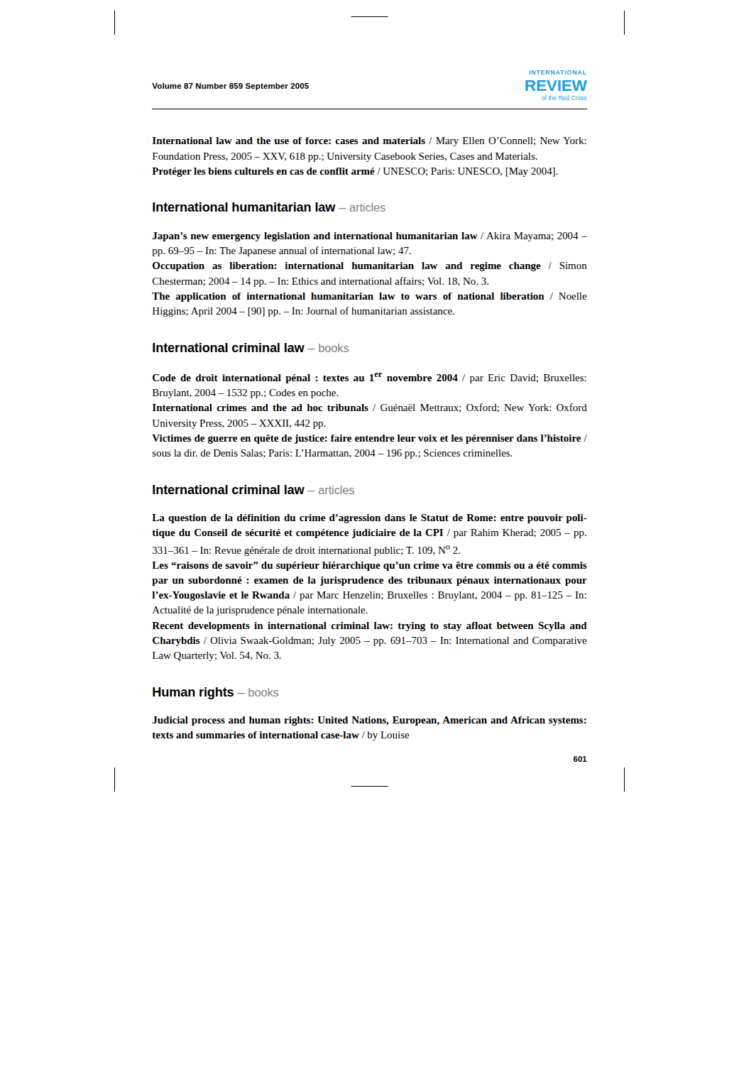Volume 87 Number 859 September 2005
INTERNATIONAL REVIEW of the Red Cross
International law and the use of force: cases and materials / Mary Ellen O’Connell; New York: Foundation Press, 2005 – XXV, 618 pp.; University Casebook Series, Cases and Materials.
Protéger les biens culturels en cas de conflit armé / UNESCO; Paris: UNESCO, [May 2004].
International humanitarian law – articles
Japan’s new emergency legislation and international humanitarian law / Akira Mayama; 2004 – pp. 69–95 – In: The Japanese annual of international law; 47.
Occupation as liberation: international humanitarian law and regime change / Simon Chesterman; 2004 – 14 pp. – In: Ethics and international affairs; Vol. 18, No. 3.
The application of international humanitarian law to wars of national liberation / Noelle Higgins; April 2004 – [90] pp. – In: Journal of humanitarian assistance.
International criminal law – books
Code de droit international pénal : textes au 1er novembre 2004 / par Eric David; Bruxelles: Bruylant, 2004 – 1532 pp.; Codes en poche.
International crimes and the ad hoc tribunals / Guénaël Mettraux; Oxford; New York: Oxford University Press, 2005 – XXXII, 442 pp.
Victimes de guerre en quête de justice: faire entendre leur voix et les pérenniser dans l’histoire / sous la dir. de Denis Salas; Paris: L’Harmattan, 2004 – 196 pp.; Sciences criminelles.
International criminal law – articles
La question de la définition du crime d’agression dans le Statut de Rome: entre pouvoir politique du Conseil de sécurité et compétence judiciaire de la CPI / par Rahim Kherad; 2005 – pp. 331–361 – In: Revue générale de droit international public; T. 109, No 2.
Les “raisons de savoir” du supérieur hiérarchique qu’un crime va être commis ou a été commis par un subordonné : examen de la jurisprudence des tribunaux pénaux internationaux pour l’ex-Yougoslavie et le Rwanda / par Marc Henzelin; Bruxelles : Bruylant, 2004 – pp. 81–125 – In: Actualité de la jurisprudence pénale internationale.
Recent developments in international criminal law: trying to stay afloat between Scylla and Charybdis / Olivia Swaak-Goldman; July 2005 – pp. 691–703 – In: International and Comparative Law Quarterly; Vol. 54, No. 3.
Human rights – books
Judicial process and human rights: United Nations, European, American and African systems: texts and summaries of international case-law / by Louise
601